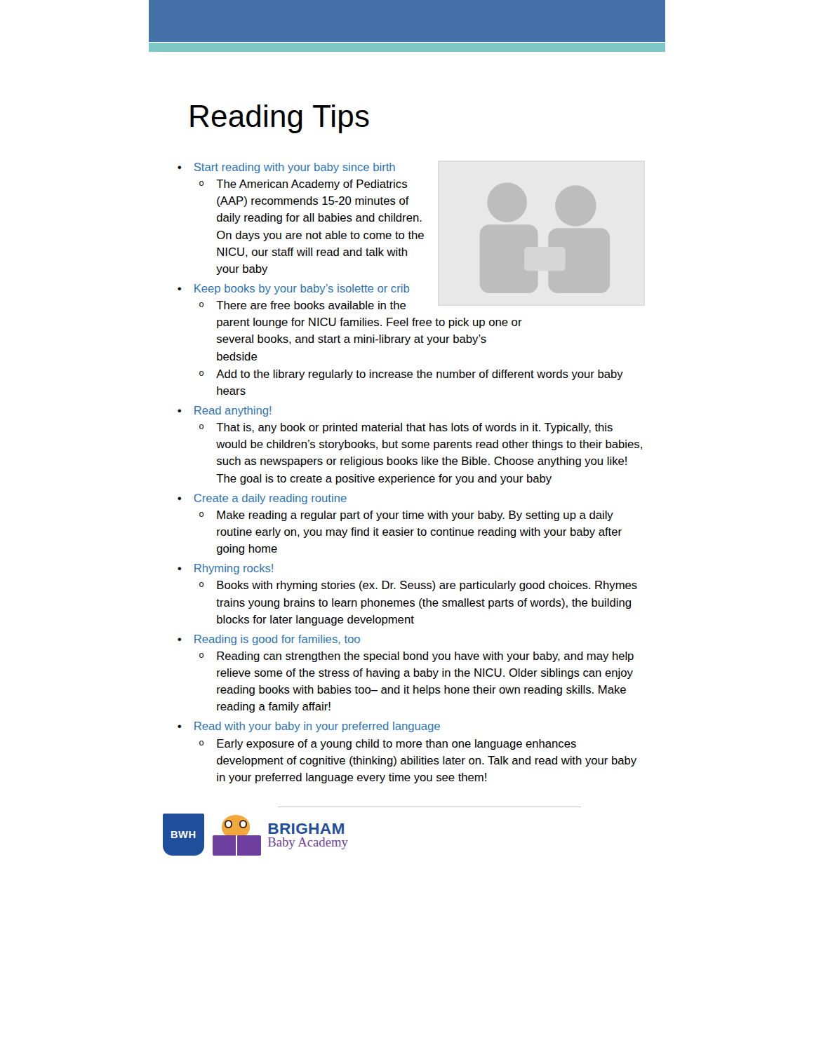Reading Tips
Start reading with your baby since birth
The American Academy of Pediatrics (AAP) recommends 15-20 minutes of daily reading for all babies and children. On days you are not able to come to the NICU, our staff will read and talk with your baby
Keep books by your baby’s isolette or crib
There are free books available in the parent lounge for NICU families. Feel free to pick up one or several books, and start a mini-library at your baby’s bedside
Add to the library regularly to increase the number of different words your baby hears
Read anything!
That is, any book or printed material that has lots of words in it. Typically, this would be children’s storybooks, but some parents read other things to their babies, such as newspapers or religious books like the Bible. Choose anything you like! The goal is to create a positive experience for you and your baby
Create a daily reading routine
Make reading a regular part of your time with your baby. By setting up a daily routine early on, you may find it easier to continue reading with your baby after going home
Rhyming rocks!
Books with rhyming stories (ex. Dr. Seuss) are particularly good choices. Rhymes trains young brains to learn phonemes (the smallest parts of words), the building blocks for later language development
Reading is good for families, too
Reading can strengthen the special bond you have with your baby, and may help relieve some of the stress of having a baby in the NICU. Older siblings can enjoy reading books with babies too– and it helps hone their own reading skills. Make reading a family affair!
Read with your baby in your preferred language
Early exposure of a young child to more than one language enhances development of cognitive (thinking) abilities later on. Talk and read with your baby in your preferred language every time you see them!
BWH
BRIGHAM
Baby Academy